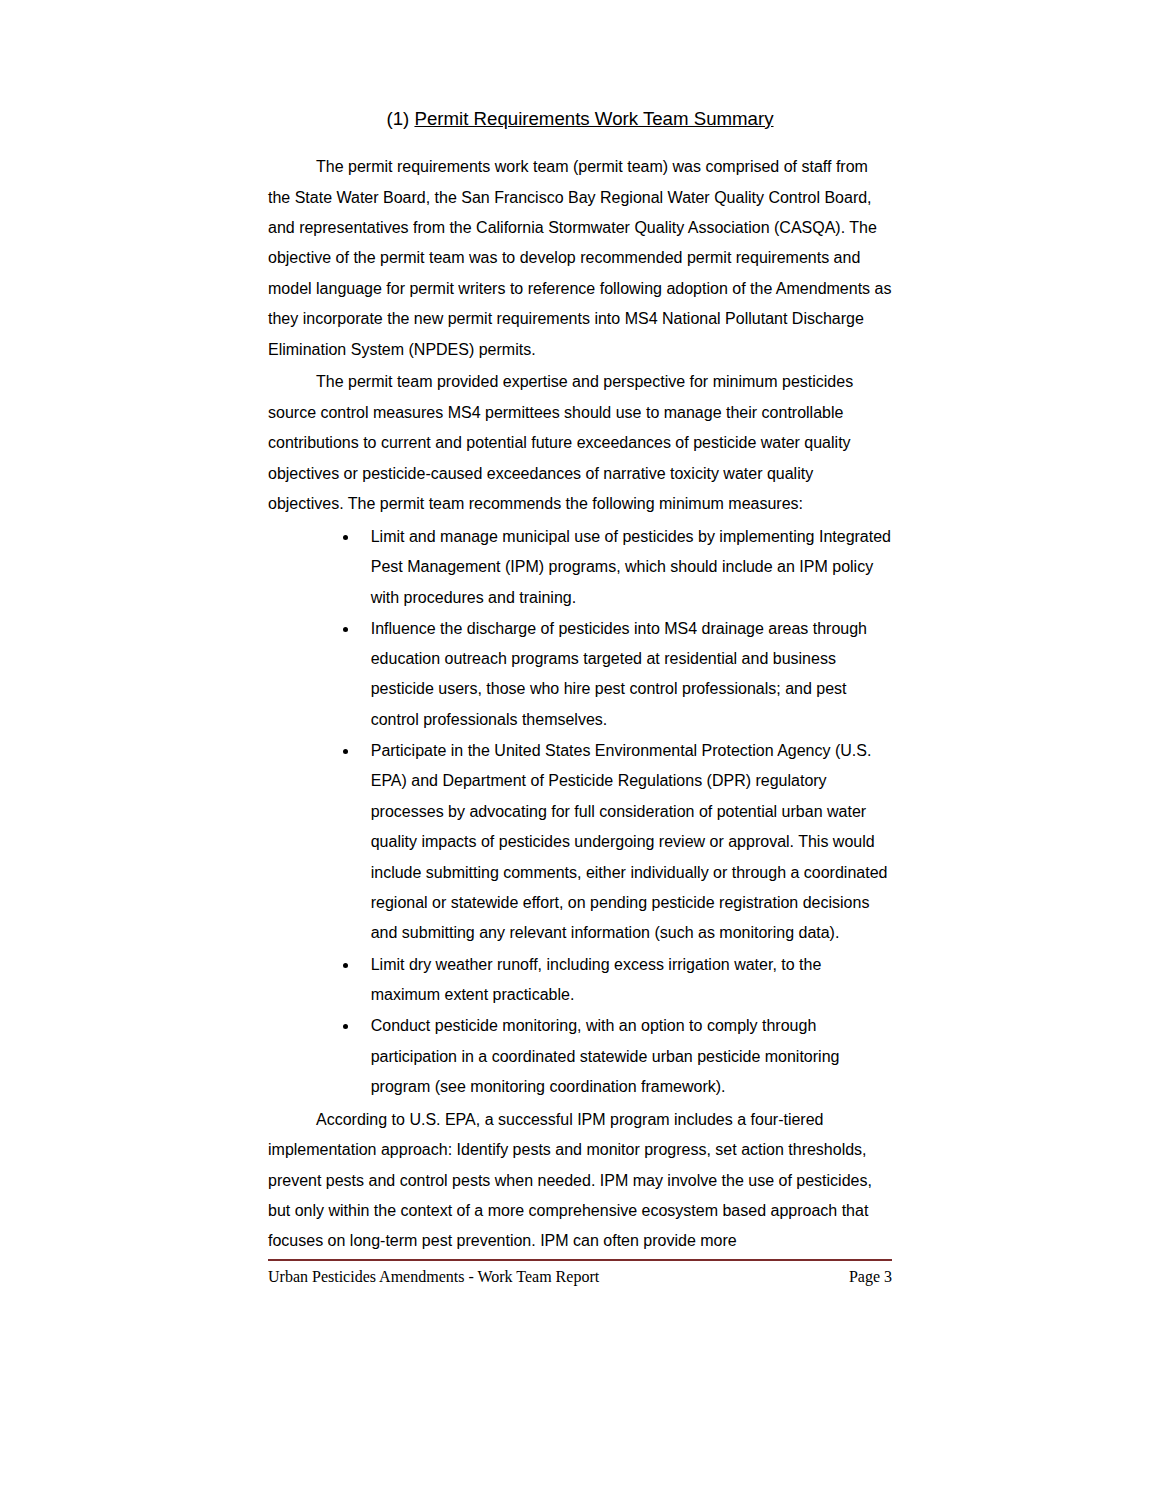(1) Permit Requirements Work Team Summary
The permit requirements work team (permit team) was comprised of staff from the State Water Board, the San Francisco Bay Regional Water Quality Control Board, and representatives from the California Stormwater Quality Association (CASQA). The objective of the permit team was to develop recommended permit requirements and model language for permit writers to reference following adoption of the Amendments as they incorporate the new permit requirements into MS4 National Pollutant Discharge Elimination System (NPDES) permits.
The permit team provided expertise and perspective for minimum pesticides source control measures MS4 permittees should use to manage their controllable contributions to current and potential future exceedances of pesticide water quality objectives or pesticide-caused exceedances of narrative toxicity water quality objectives. The permit team recommends the following minimum measures:
Limit and manage municipal use of pesticides by implementing Integrated Pest Management (IPM) programs, which should include an IPM policy with procedures and training.
Influence the discharge of pesticides into MS4 drainage areas through education outreach programs targeted at residential and business pesticide users, those who hire pest control professionals; and pest control professionals themselves.
Participate in the United States Environmental Protection Agency (U.S. EPA) and Department of Pesticide Regulations (DPR) regulatory processes by advocating for full consideration of potential urban water quality impacts of pesticides undergoing review or approval. This would include submitting comments, either individually or through a coordinated regional or statewide effort, on pending pesticide registration decisions and submitting any relevant information (such as monitoring data).
Limit dry weather runoff, including excess irrigation water, to the maximum extent practicable.
Conduct pesticide monitoring, with an option to comply through participation in a coordinated statewide urban pesticide monitoring program (see monitoring coordination framework).
According to U.S. EPA, a successful IPM program includes a four-tiered implementation approach: Identify pests and monitor progress, set action thresholds, prevent pests and control pests when needed. IPM may involve the use of pesticides, but only within the context of a more comprehensive ecosystem based approach that focuses on long-term pest prevention. IPM can often provide more
Urban Pesticides Amendments - Work Team Report
Page 3